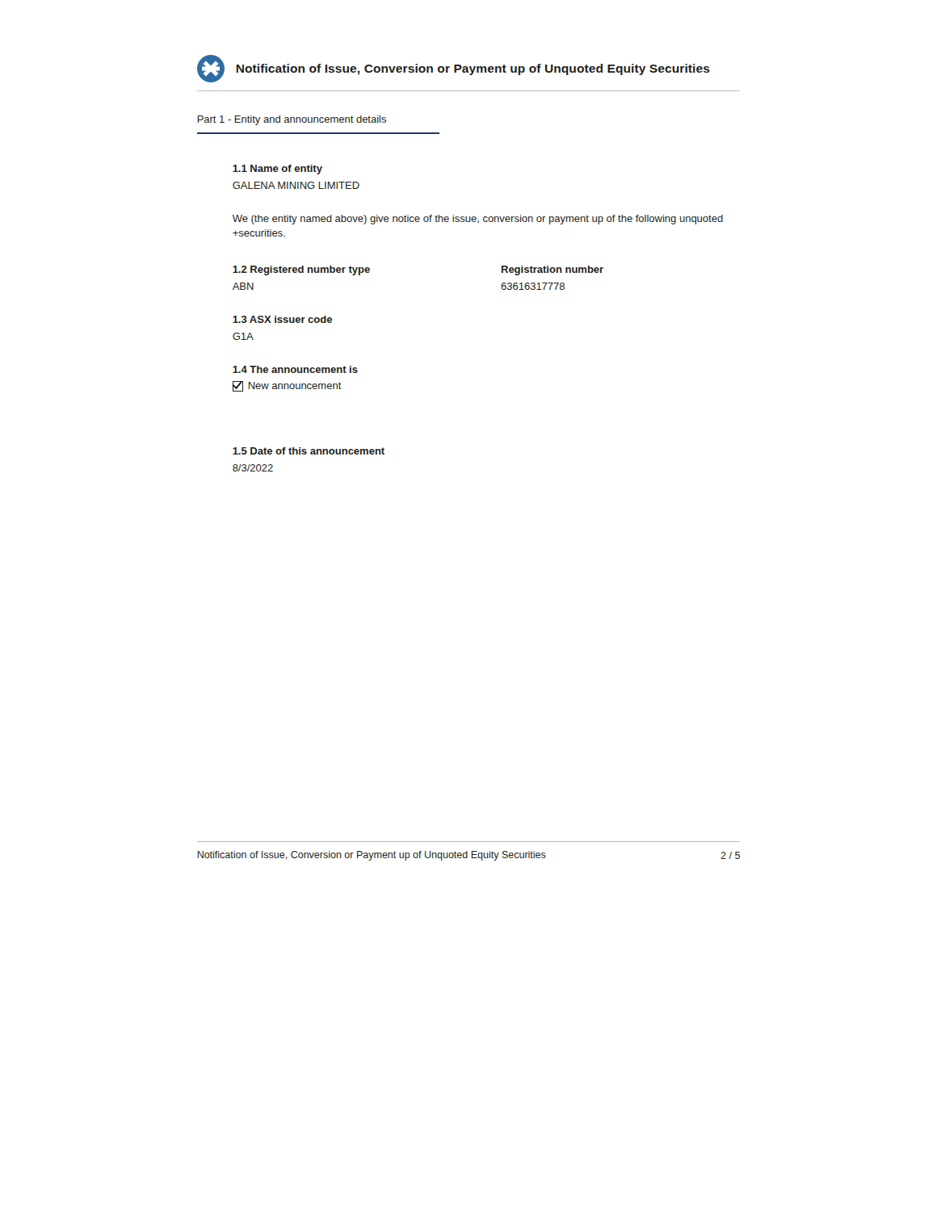Notification of Issue, Conversion or Payment up of Unquoted Equity Securities
Part 1 - Entity and announcement details
1.1 Name of entity
GALENA MINING LIMITED
We (the entity named above) give notice of the issue, conversion or payment up of the following unquoted +securities.
1.2 Registered number type
ABN
Registration number
63616317778
1.3 ASX issuer code
G1A
1.4 The announcement is
New announcement
1.5 Date of this announcement
8/3/2022
Notification of Issue, Conversion or Payment up of Unquoted Equity Securities
2 / 5